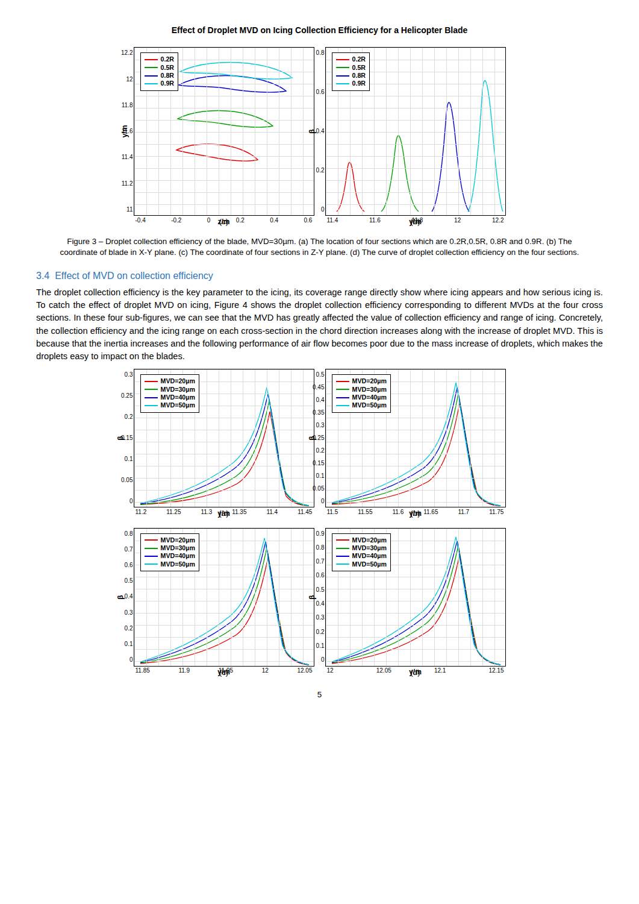Effect of Droplet MVD on Icing Collection Efficiency for a Helicopter Blade
0.2R
0.5R
0.8R
0.9R
y/m
12.21211.811.611.411.211
z/m
-0.4-0.200.20.40.6
0.2R
0.5R
0.8R
0.9R
β
0.80.60.40.20
y/m
11.411.611.81212.2
(c)
(d)
Figure 3 – Droplet collection efficiency of the blade, MVD=30µm. (a) The location of four sections which are 0.2R,0.5R, 0.8R and 0.9R. (b) The coordinate of blade in X-Y plane. (c) The coordinate of four sections in Z-Y plane. (d) The curve of droplet collection efficiency on the four sections.
3.4 Effect of MVD on collection efficiency
The droplet collection efficiency is the key parameter to the icing, its coverage range directly show where icing appears and how serious icing is. To catch the effect of droplet MVD on icing, Figure 4 shows the droplet collection efficiency corresponding to different MVDs at the four cross sections. In these four sub-figures, we can see that the MVD has greatly affected the value of collection efficiency and range of icing. Concretely, the collection efficiency and the icing range on each cross-section in the chord direction increases along with the increase of droplet MVD. This is because that the inertia increases and the following performance of air flow becomes poor due to the mass increase of droplets, which makes the droplets easy to impact on the blades.
MVD=20µm
MVD=30µm
MVD=40µm
MVD=50µm
β
0.30.250.20.150.10.050
y/m
11.211.2511.311.3511.411.45
MVD=20µm
MVD=30µm
MVD=40µm
MVD=50µm
β
0.50.450.40.350.30.250.20.150.10.050
y/m
11.511.5511.611.6511.711.75
(a)
(b)
MVD=20µm
MVD=30µm
MVD=40µm
MVD=50µm
β
0.80.70.60.50.40.30.20.10
y/m
11.8511.911.951212.05
MVD=20µm
MVD=30µm
MVD=40µm
MVD=50µm
β
0.90.80.70.60.50.40.30.20.10
y/m
1212.0512.112.15
(c)
(d)
5